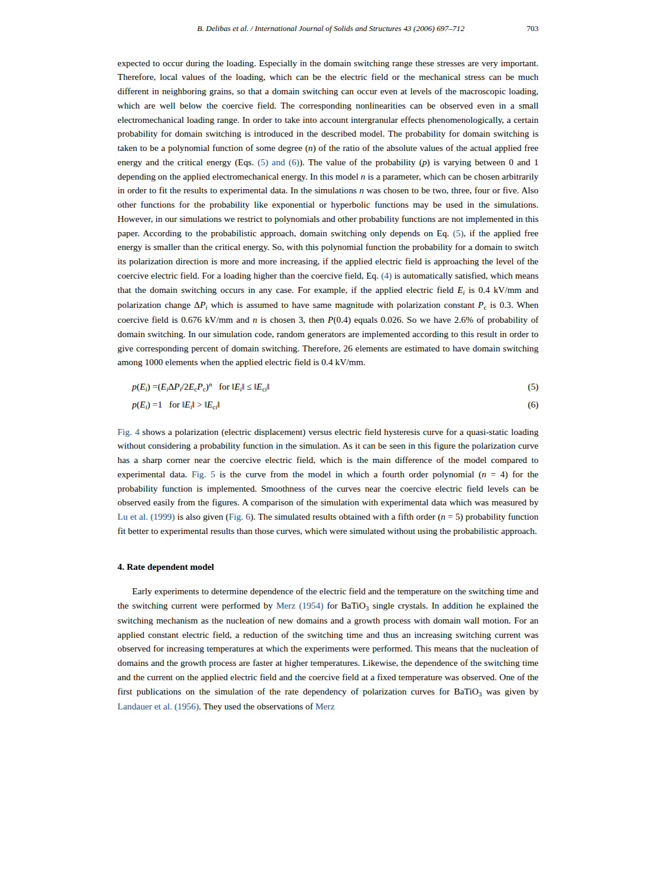B. Delibas et al. / International Journal of Solids and Structures 43 (2006) 697–712 703
expected to occur during the loading. Especially in the domain switching range these stresses are very important. Therefore, local values of the loading, which can be the electric field or the mechanical stress can be much different in neighboring grains, so that a domain switching can occur even at levels of the macroscopic loading, which are well below the coercive field. The corresponding nonlinearities can be observed even in a small electromechanical loading range. In order to take into account intergranular effects phenomenologically, a certain probability for domain switching is introduced in the described model. The probability for domain switching is taken to be a polynomial function of some degree (n) of the ratio of the absolute values of the actual applied free energy and the critical energy (Eqs. (5) and (6)). The value of the probability (p) is varying between 0 and 1 depending on the applied electromechanical energy. In this model n is a parameter, which can be chosen arbitrarily in order to fit the results to experimental data. In the simulations n was chosen to be two, three, four or five. Also other functions for the probability like exponential or hyperbolic functions may be used in the simulations. However, in our simulations we restrict to polynomials and other probability functions are not implemented in this paper. According to the probabilistic approach, domain switching only depends on Eq. (5), if the applied free energy is smaller than the critical energy. So, with this polynomial function the probability for a domain to switch its polarization direction is more and more increasing, if the applied electric field is approaching the level of the coercive electric field. For a loading higher than the coercive field, Eq. (4) is automatically satisfied, which means that the domain switching occurs in any case. For example, if the applied electric field Ei is 0.4 kV/mm and polarization change ΔPi which is assumed to have same magnitude with polarization constant Pc is 0.3. When coercive field is 0.676 kV/mm and n is chosen 3, then P(0.4) equals 0.026. So we have 2.6% of probability of domain switching. In our simulation code, random generators are implemented according to this result in order to give corresponding percent of domain switching. Therefore, 26 elements are estimated to have domain switching among 1000 elements when the applied electric field is 0.4 kV/mm.
p(Ei) =(Ei ΔPi/2EcPc)n for ‖Ei‖ ≤ ‖Eci‖ (5)
p(Ei) =1 for ‖Ei‖ > ‖Eci‖ (6)
Fig. 4 shows a polarization (electric displacement) versus electric field hysteresis curve for a quasi-static loading without considering a probability function in the simulation. As it can be seen in this figure the polarization curve has a sharp corner near the coercive electric field, which is the main difference of the model compared to experimental data. Fig. 5 is the curve from the model in which a fourth order polynomial (n = 4) for the probability function is implemented. Smoothness of the curves near the coercive electric field levels can be observed easily from the figures. A comparison of the simulation with experimental data which was measured by Lu et al. (1999) is also given (Fig. 6). The simulated results obtained with a fifth order (n = 5) probability function fit better to experimental results than those curves, which were simulated without using the probabilistic approach.
4. Rate dependent model
Early experiments to determine dependence of the electric field and the temperature on the switching time and the switching current were performed by Merz (1954) for BaTiO3 single crystals. In addition he explained the switching mechanism as the nucleation of new domains and a growth process with domain wall motion. For an applied constant electric field, a reduction of the switching time and thus an increasing switching current was observed for increasing temperatures at which the experiments were performed. This means that the nucleation of domains and the growth process are faster at higher temperatures. Likewise, the dependence of the switching time and the current on the applied electric field and the coercive field at a fixed temperature was observed. One of the first publications on the simulation of the rate dependency of polarization curves for BaTiO3 was given by Landauer et al. (1956). They used the observations of Merz